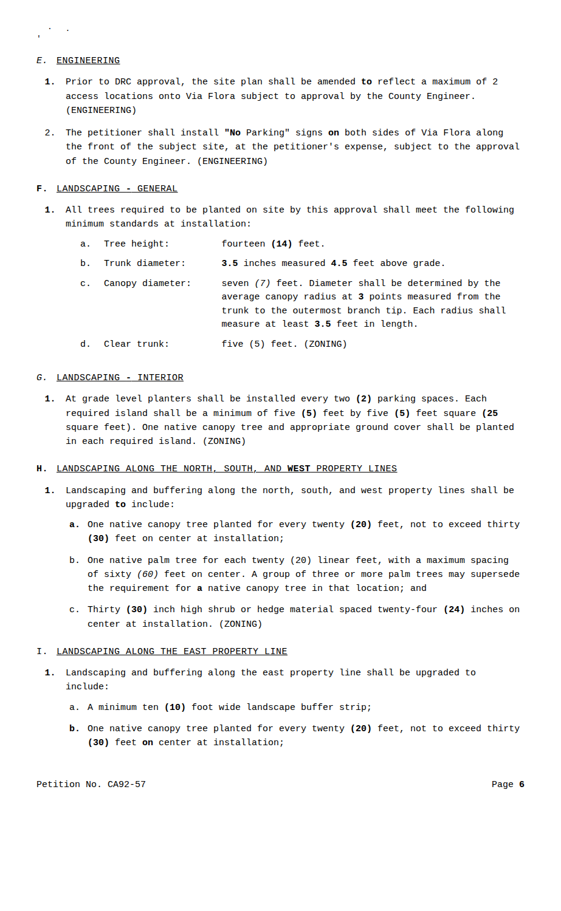· . '
E. ENGINEERING
1. Prior to DRC approval, the site plan shall be amended to reflect a maximum of 2 access locations onto Via Flora subject to approval by the County Engineer. (ENGINEERING)
2. The petitioner shall install "No Parking" signs on both sides of Via Flora along the front of the subject site, at the petitioner's expense, subject to the approval of the County Engineer. (ENGINEERING)
F. LANDSCAPING - GENERAL
1. All trees required to be planted on site by this approval shall meet the following minimum standards at installation:
| a. | Tree height: | fourteen (14) feet. |
| b. | Trunk diameter: | 3.5 inches measured 4.5 feet above grade. |
| c. | Canopy diameter: | seven (7) feet. Diameter shall be determined by the average canopy radius at 3 points measured from the trunk to the outermost branch tip. Each radius shall measure at least 3.5 feet in length. |
| d. | Clear trunk: | five (5) feet. (ZONING) |
G. LANDSCAPING - INTERIOR
1. At grade level planters shall be installed every two (2) parking spaces. Each required island shall be a minimum of five (5) feet by five (5) feet square (25 square feet). One native canopy tree and appropriate ground cover shall be planted in each required island. (ZONING)
H. LANDSCAPING ALONG THE NORTH, SOUTH, AND WEST PROPERTY LINES
1. Landscaping and buffering along the north, south, and west property lines shall be upgraded to include:
a. One native canopy tree planted for every twenty (20) feet, not to exceed thirty (30) feet on center at installation;
b. One native palm tree for each twenty (20) linear feet, with a maximum spacing of sixty (60) feet on center. A group of three or more palm trees may supersede the requirement for a native canopy tree in that location; and
c. Thirty (30) inch high shrub or hedge material spaced twenty-four (24) inches on center at installation. (ZONING)
I. LANDSCAPING ALONG THE EAST PROPERTY LINE
1. Landscaping and buffering along the east property line shall be upgraded to include:
a. A minimum ten (10) foot wide landscape buffer strip;
b. One native canopy tree planted for every twenty (20) feet, not to exceed thirty (30) feet on center at installation;
Petition No. CA92-57
Page 6